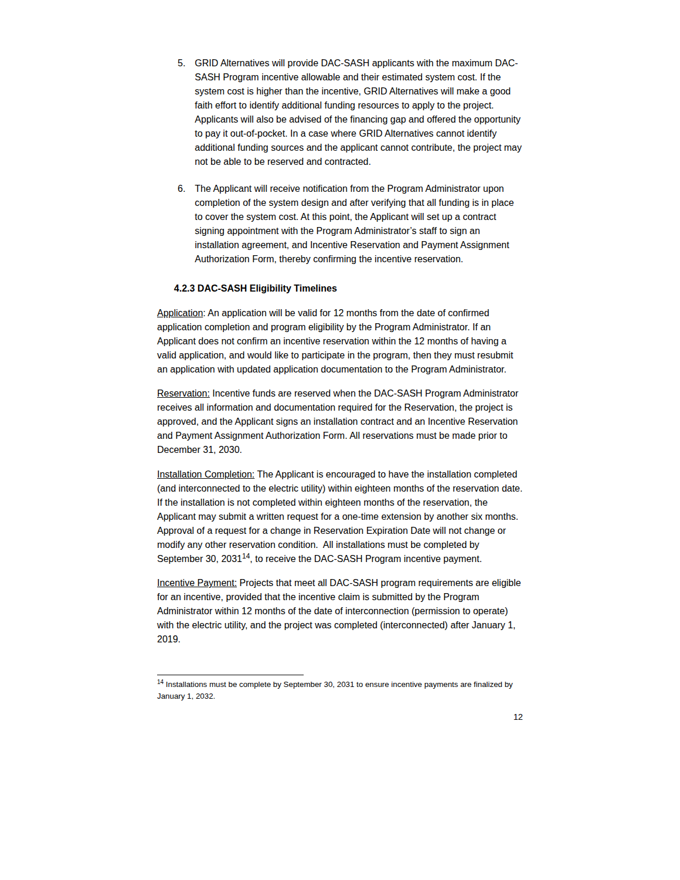GRID Alternatives will provide DAC-SASH applicants with the maximum DAC-SASH Program incentive allowable and their estimated system cost. If the system cost is higher than the incentive, GRID Alternatives will make a good faith effort to identify additional funding resources to apply to the project. Applicants will also be advised of the financing gap and offered the opportunity to pay it out-of-pocket. In a case where GRID Alternatives cannot identify additional funding sources and the applicant cannot contribute, the project may not be able to be reserved and contracted.
The Applicant will receive notification from the Program Administrator upon completion of the system design and after verifying that all funding is in place to cover the system cost. At this point, the Applicant will set up a contract signing appointment with the Program Administrator’s staff to sign an installation agreement, and Incentive Reservation and Payment Assignment Authorization Form, thereby confirming the incentive reservation.
4.2.3 DAC-SASH Eligibility Timelines
Application: An application will be valid for 12 months from the date of confirmed application completion and program eligibility by the Program Administrator. If an Applicant does not confirm an incentive reservation within the 12 months of having a valid application, and would like to participate in the program, then they must resubmit an application with updated application documentation to the Program Administrator.
Reservation: Incentive funds are reserved when the DAC-SASH Program Administrator receives all information and documentation required for the Reservation, the project is approved, and the Applicant signs an installation contract and an Incentive Reservation and Payment Assignment Authorization Form. All reservations must be made prior to December 31, 2030.
Installation Completion: The Applicant is encouraged to have the installation completed (and interconnected to the electric utility) within eighteen months of the reservation date. If the installation is not completed within eighteen months of the reservation, the Applicant may submit a written request for a one-time extension by another six months. Approval of a request for a change in Reservation Expiration Date will not change or modify any other reservation condition. All installations must be completed by September 30, 203114, to receive the DAC-SASH Program incentive payment.
Incentive Payment: Projects that meet all DAC-SASH program requirements are eligible for an incentive, provided that the incentive claim is submitted by the Program Administrator within 12 months of the date of interconnection (permission to operate) with the electric utility, and the project was completed (interconnected) after January 1, 2019.
14 Installations must be complete by September 30, 2031 to ensure incentive payments are finalized by January 1, 2032.
12